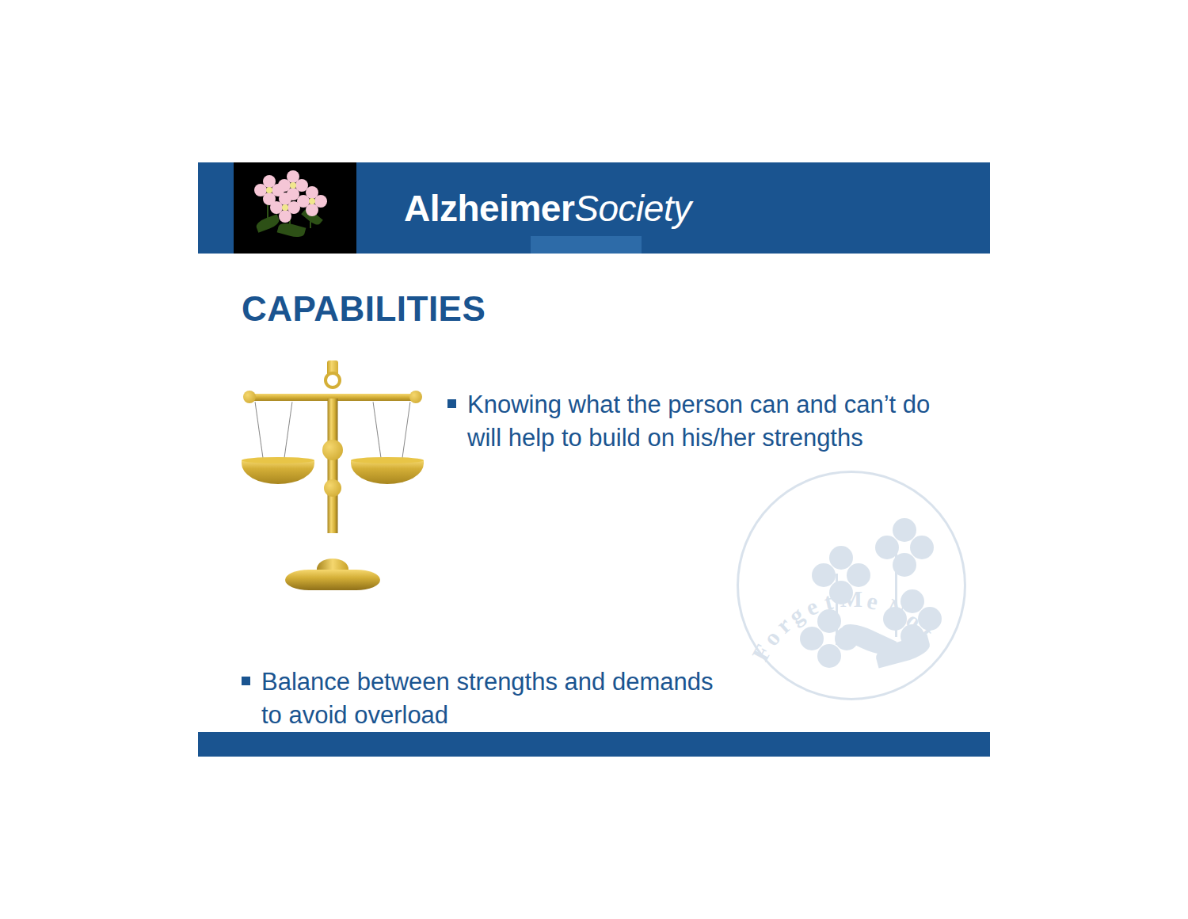Alzheimer Society
CAPABILITIES
Knowing what the person can and can’t do will help to build on his/her strengths
Balance between strengths and demands to avoid overload
F o r g e t M e N o t